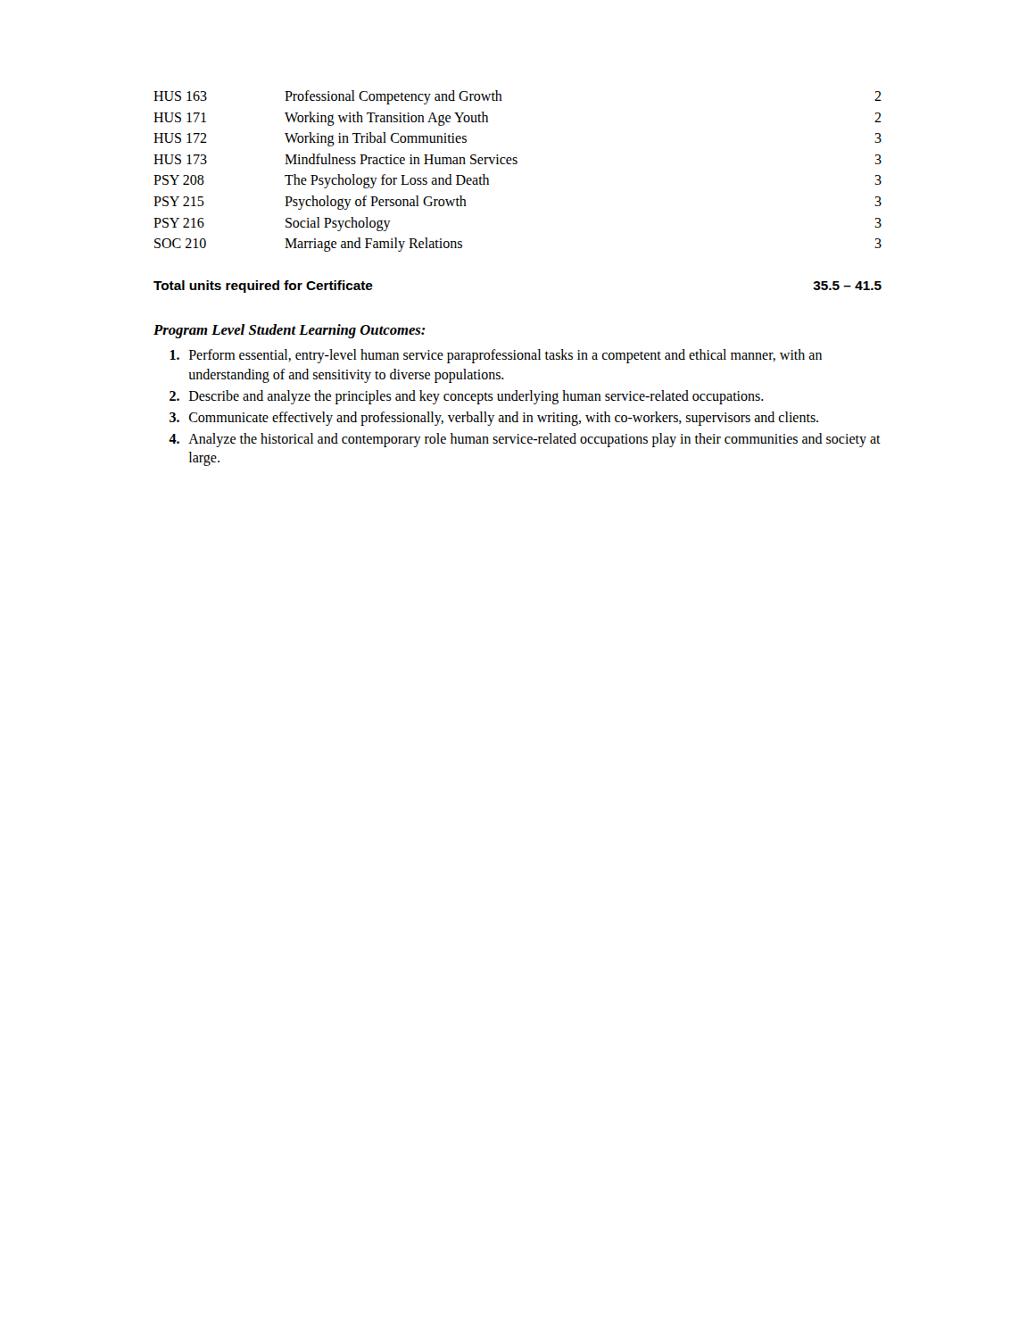| HUS 163 | Professional Competency and Growth | 2 |
| HUS 171 | Working with Transition Age Youth | 2 |
| HUS 172 | Working in Tribal Communities | 3 |
| HUS 173 | Mindfulness Practice in Human Services | 3 |
| PSY 208 | The Psychology for Loss and Death | 3 |
| PSY 215 | Psychology of Personal Growth | 3 |
| PSY 216 | Social Psychology | 3 |
| SOC 210 | Marriage and Family Relations | 3 |
Total units required for Certificate 35.5 – 41.5
Program Level Student Learning Outcomes:
Perform essential, entry-level human service paraprofessional tasks in a competent and ethical manner, with an understanding of and sensitivity to diverse populations.
Describe and analyze the principles and key concepts underlying human service-related occupations.
Communicate effectively and professionally, verbally and in writing, with co-workers, supervisors and clients.
Analyze the historical and contemporary role human service-related occupations play in their communities and society at large.